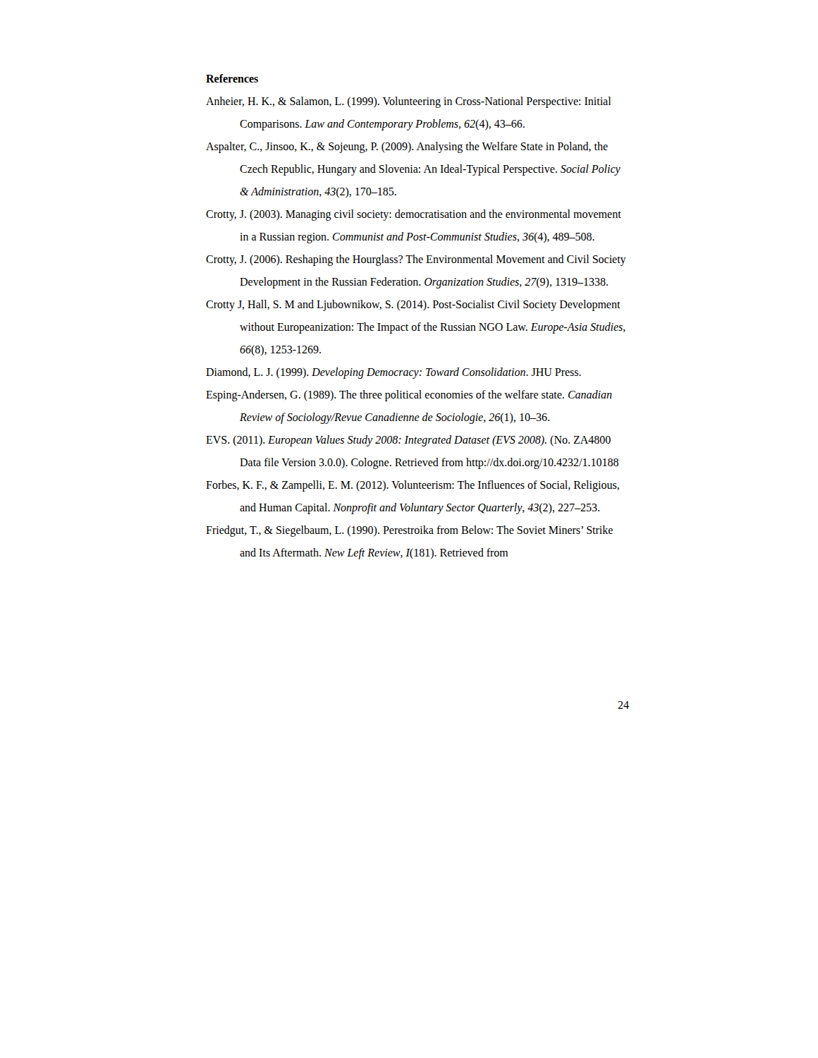References
Anheier, H. K., & Salamon, L. (1999). Volunteering in Cross-National Perspective: Initial Comparisons. Law and Contemporary Problems, 62(4), 43–66.
Aspalter, C., Jinsoo, K., & Sojeung, P. (2009). Analysing the Welfare State in Poland, the Czech Republic, Hungary and Slovenia: An Ideal-Typical Perspective. Social Policy & Administration, 43(2), 170–185.
Crotty, J. (2003). Managing civil society: democratisation and the environmental movement in a Russian region. Communist and Post-Communist Studies, 36(4), 489–508.
Crotty, J. (2006). Reshaping the Hourglass? The Environmental Movement and Civil Society Development in the Russian Federation. Organization Studies, 27(9), 1319–1338.
Crotty J, Hall, S. M and Ljubownikow, S. (2014). Post-Socialist Civil Society Development without Europeanization: The Impact of the Russian NGO Law. Europe-Asia Studies, 66(8), 1253-1269.
Diamond, L. J. (1999). Developing Democracy: Toward Consolidation. JHU Press.
Esping-Andersen, G. (1989). The three political economies of the welfare state. Canadian Review of Sociology/Revue Canadienne de Sociologie, 26(1), 10–36.
EVS. (2011). European Values Study 2008: Integrated Dataset (EVS 2008). (No. ZA4800 Data file Version 3.0.0). Cologne. Retrieved from http://dx.doi.org/10.4232/1.10188
Forbes, K. F., & Zampelli, E. M. (2012). Volunteerism: The Influences of Social, Religious, and Human Capital. Nonprofit and Voluntary Sector Quarterly, 43(2), 227–253.
Friedgut, T., & Siegelbaum, L. (1990). Perestroika from Below: The Soviet Miners’ Strike and Its Aftermath. New Left Review, I(181). Retrieved from
24